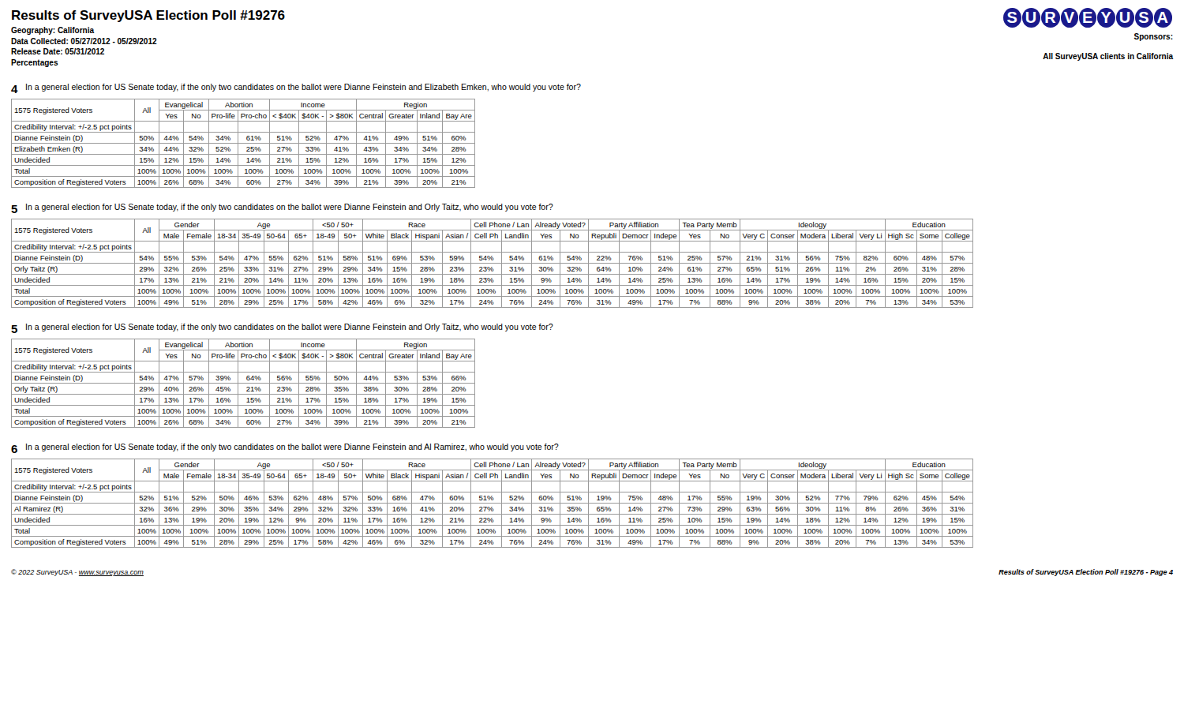Results of SurveyUSA Election Poll #19276
Geography: California
Data Collected: 05/27/2012 - 05/29/2012
Release Date: 05/31/2012
Percentages
SURVEYUSA
Sponsors:
All SurveyUSA clients in California
4 In a general election for US Senate today, if the only two candidates on the ballot were Dianne Feinstein and Elizabeth Emken, who would you vote for?
| 1575 Registered Voters | All | Evangelical | Abortion | Income | Region |
| --- | --- | --- | --- | --- | --- |
| Yes | No | Pro-life | Pro-cho | < $40K | $40K - | > $80K | Central | Greater | Inland | Bay Are |
| Credibility Interval: +/-2.5 pct points | | | | | | | | | | | | |
| Dianne Feinstein (D) | 50% | 44% | 54% | 34% | 61% | 51% | 52% | 47% | 41% | 49% | 51% | 60% |
| Elizabeth Emken (R) | 34% | 44% | 32% | 52% | 25% | 27% | 33% | 41% | 43% | 34% | 34% | 28% |
| Undecided | 15% | 12% | 15% | 14% | 14% | 21% | 15% | 12% | 16% | 17% | 15% | 12% |
| Total | 100% | 100% | 100% | 100% | 100% | 100% | 100% | 100% | 100% | 100% | 100% | 100% |
| Composition of Registered Voters | 100% | 26% | 68% | 34% | 60% | 27% | 34% | 39% | 21% | 39% | 20% | 21% |
5 In a general election for US Senate today, if the only two candidates on the ballot were Dianne Feinstein and Orly Taitz, who would you vote for?
| 1575 Registered Voters | All | Gender | Age | <50 / 50+ | Race | Cell Phone / Lan | Already Voted? | Party Affiliation | Tea Party Memb | Ideology | Education |
| --- | --- | --- | --- | --- | --- | --- | --- | --- | --- | --- | --- |
| Male | Female | 18-34 | 35-49 | 50-64 | 65+ | 18-49 | 50+ | White | Black | Hispani | Asian / | Cell Ph | Landlin | Yes | No | Republi | Democr | Indepe | Yes | No | Very C | Conser | Modera | Liberal | Very Li | High Sc | Some | College |
| Credibility Interval: +/-2.5 pct points | | | | | | | | | | | | | | | | | | | | | | | | | | | | | | |
| Dianne Feinstein (D) | 54% | 55% | 53% | 54% | 47% | 55% | 62% | 51% | 58% | 51% | 69% | 53% | 59% | 54% | 54% | 61% | 54% | 22% | 76% | 51% | 25% | 57% | 21% | 31% | 56% | 75% | 82% | 60% | 48% | 57% |
| Orly Taitz (R) | 29% | 32% | 26% | 25% | 33% | 31% | 27% | 29% | 29% | 34% | 15% | 28% | 23% | 23% | 31% | 30% | 32% | 64% | 10% | 24% | 61% | 27% | 65% | 51% | 26% | 11% | 2% | 26% | 31% | 28% |
| Undecided | 17% | 13% | 21% | 21% | 20% | 14% | 11% | 20% | 13% | 16% | 16% | 19% | 18% | 23% | 15% | 9% | 14% | 14% | 14% | 25% | 13% | 16% | 14% | 17% | 19% | 14% | 16% | 15% | 20% | 15% |
| Total | 100% | 100% | 100% | 100% | 100% | 100% | 100% | 100% | 100% | 100% | 100% | 100% | 100% | 100% | 100% | 100% | 100% | 100% | 100% | 100% | 100% | 100% | 100% | 100% | 100% | 100% | 100% | 100% | 100% | 100% |
| Composition of Registered Voters | 100% | 49% | 51% | 28% | 29% | 25% | 17% | 58% | 42% | 46% | 6% | 32% | 17% | 24% | 76% | 24% | 76% | 31% | 49% | 17% | 7% | 88% | 9% | 20% | 38% | 20% | 7% | 13% | 34% | 53% |
5 In a general election for US Senate today, if the only two candidates on the ballot were Dianne Feinstein and Orly Taitz, who would you vote for?
| 1575 Registered Voters | All | Evangelical | Abortion | Income | Region |
| --- | --- | --- | --- | --- | --- |
| Yes | No | Pro-life | Pro-cho | < $40K | $40K - | > $80K | Central | Greater | Inland | Bay Are |
| Credibility Interval: +/-2.5 pct points | | | | | | | | | | | | |
| Dianne Feinstein (D) | 54% | 47% | 57% | 39% | 64% | 56% | 55% | 50% | 44% | 53% | 53% | 66% |
| Orly Taitz (R) | 29% | 40% | 26% | 45% | 21% | 23% | 28% | 35% | 38% | 30% | 28% | 20% |
| Undecided | 17% | 13% | 17% | 16% | 15% | 21% | 17% | 15% | 18% | 17% | 19% | 15% |
| Total | 100% | 100% | 100% | 100% | 100% | 100% | 100% | 100% | 100% | 100% | 100% | 100% |
| Composition of Registered Voters | 100% | 26% | 68% | 34% | 60% | 27% | 34% | 39% | 21% | 39% | 20% | 21% |
6 In a general election for US Senate today, if the only two candidates on the ballot were Dianne Feinstein and Al Ramirez, who would you vote for?
| 1575 Registered Voters | All | Gender | Age | <50 / 50+ | Race | Cell Phone / Lan | Already Voted? | Party Affiliation | Tea Party Memb | Ideology | Education |
| --- | --- | --- | --- | --- | --- | --- | --- | --- | --- | --- | --- |
| Male | Female | 18-34 | 35-49 | 50-64 | 65+ | 18-49 | 50+ | White | Black | Hispani | Asian / | Cell Ph | Landlin | Yes | No | Republi | Democr | Indepe | Yes | No | Very C | Conser | Modera | Liberal | Very Li | High Sc | Some | College |
| Credibility Interval: +/-2.5 pct points | | | | | | | | | | | | | | | | | | | | | | | | | | | | | | |
| Dianne Feinstein (D) | 52% | 51% | 52% | 50% | 46% | 53% | 62% | 48% | 57% | 50% | 68% | 47% | 60% | 51% | 52% | 60% | 51% | 19% | 75% | 48% | 17% | 55% | 19% | 30% | 52% | 77% | 79% | 62% | 45% | 54% |
| Al Ramirez (R) | 32% | 36% | 29% | 30% | 35% | 34% | 29% | 32% | 32% | 33% | 16% | 41% | 20% | 27% | 34% | 31% | 35% | 65% | 14% | 27% | 73% | 29% | 63% | 56% | 30% | 11% | 8% | 26% | 36% | 31% |
| Undecided | 16% | 13% | 19% | 20% | 19% | 12% | 9% | 20% | 11% | 17% | 16% | 12% | 21% | 22% | 14% | 9% | 14% | 16% | 11% | 25% | 10% | 15% | 19% | 14% | 18% | 12% | 14% | 12% | 19% | 15% |
| Total | 100% | 100% | 100% | 100% | 100% | 100% | 100% | 100% | 100% | 100% | 100% | 100% | 100% | 100% | 100% | 100% | 100% | 100% | 100% | 100% | 100% | 100% | 100% | 100% | 100% | 100% | 100% | 100% | 100% | 100% |
| Composition of Registered Voters | 100% | 49% | 51% | 28% | 29% | 25% | 17% | 58% | 42% | 46% | 6% | 32% | 17% | 24% | 76% | 24% | 76% | 31% | 49% | 17% | 7% | 88% | 9% | 20% | 38% | 20% | 7% | 13% | 34% | 53% |
© 2022 SurveyUSA - www.surveyusa.com
Results of SurveyUSA Election Poll #19276 - Page 4